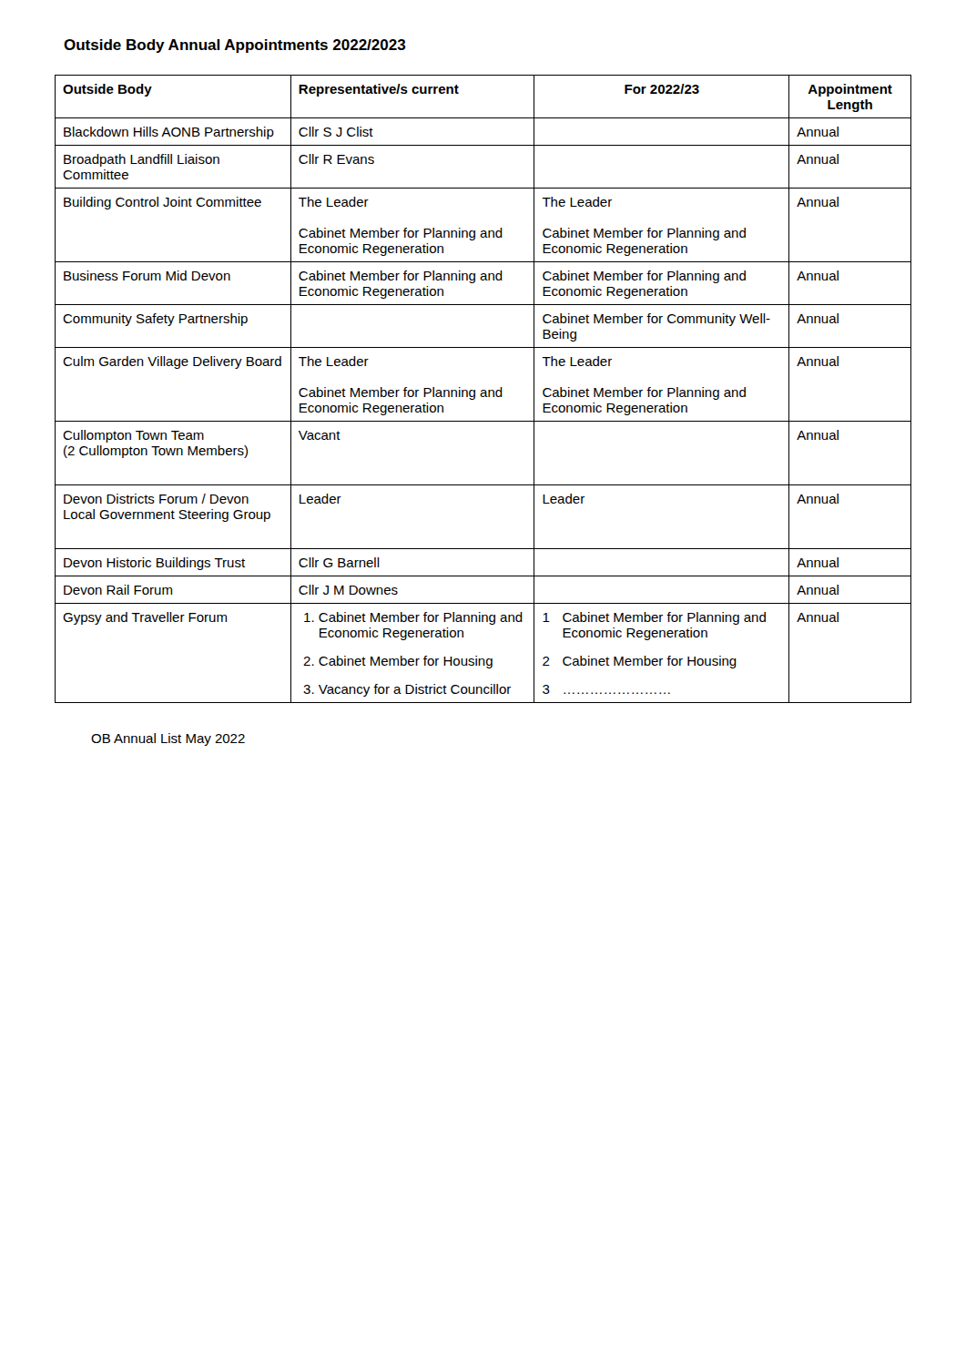Outside Body Annual Appointments 2022/2023
| Outside Body | Representative/s current | For 2022/23 | Appointment Length |
| --- | --- | --- | --- |
| Blackdown Hills AONB Partnership | Cllr S J Clist | | Annual |
| Broadpath Landfill Liaison Committee | Cllr R Evans | | Annual |
| Building Control Joint Committee | The Leader Cabinet Member for Planning and Economic Regeneration | The Leader Cabinet Member for Planning and Economic Regeneration | Annual |
| Business Forum Mid Devon | Cabinet Member for Planning and Economic Regeneration | Cabinet Member for Planning and Economic Regeneration | Annual |
| Community Safety Partnership | | Cabinet Member for Community Well-Being | Annual |
| Culm Garden Village Delivery Board | The Leader Cabinet Member for Planning and Economic Regeneration | The Leader Cabinet Member for Planning and Economic Regeneration | Annual |
| Cullompton Town Team (2 Cullompton Town Members) | Vacant | | Annual |
| Devon Districts Forum / Devon Local Government Steering Group | Leader | Leader | Annual |
| Devon Historic Buildings Trust | Cllr G Barnell | | Annual |
| Devon Rail Forum | Cllr J M Downes | | Annual |
| Gypsy and Traveller Forum | Cabinet Member for Planning and Economic Regeneration Cabinet Member for Housing Vacancy for a District Councillor | 1 Cabinet Member for Planning and Economic Regeneration 2 Cabinet Member for Housing 3 …………………… | Annual |
OB Annual List May 2022